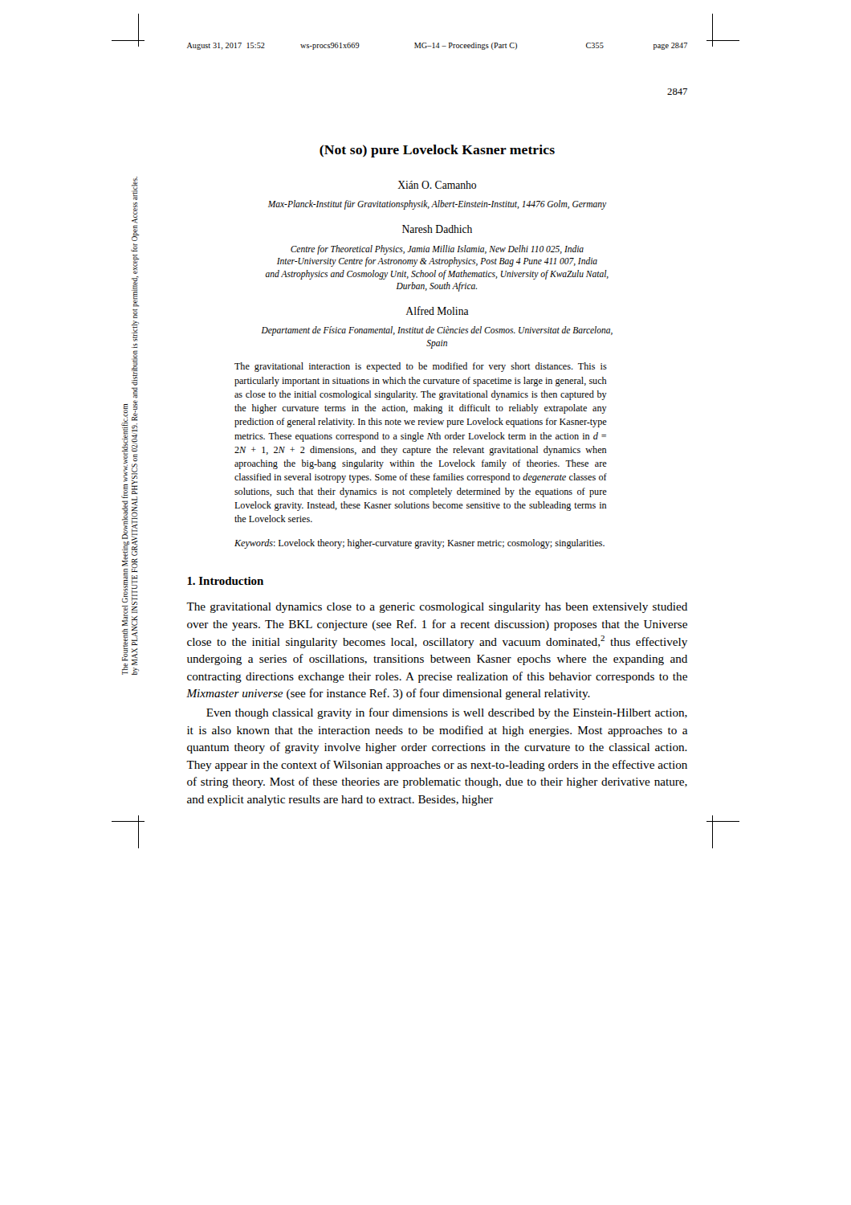August 31, 2017 15:52 ws-procs961x669 MG–14 – Proceedings (Part C) C355 page 2847
The Fourteenth Marcel Grossmann Meeting Downloaded from www.worldscientific.com by MAX PLANCK INSTITUTE FOR GRAVITATIONAL PHYSICS on 02/04/19. Re-use and distribution is strictly not permitted, except for Open Access articles.
2847
(Not so) pure Lovelock Kasner metrics
Xián O. Camanho
Max-Planck-Institut für Gravitationsphysik, Albert-Einstein-Institut, 14476 Golm, Germany
Naresh Dadhich
Centre for Theoretical Physics, Jamia Millia Islamia, New Delhi 110 025, India
Inter-University Centre for Astronomy & Astrophysics, Post Bag 4 Pune 411 007, India
and Astrophysics and Cosmology Unit, School of Mathematics, University of KwaZulu Natal,
Durban, South Africa.
Alfred Molina
Departament de Física Fonamental, Institut de Ciències del Cosmos. Universitat de Barcelona,
Spain
The gravitational interaction is expected to be modified for very short distances. This is particularly important in situations in which the curvature of spacetime is large in general, such as close to the initial cosmological singularity. The gravitational dynamics is then captured by the higher curvature terms in the action, making it difficult to reliably extrapolate any prediction of general relativity. In this note we review pure Lovelock equations for Kasner-type metrics. These equations correspond to a single Nth order Lovelock term in the action in d = 2N + 1, 2N + 2 dimensions, and they capture the relevant gravitational dynamics when aproaching the big-bang singularity within the Lovelock family of theories. These are classified in several isotropy types. Some of these families correspond to degenerate classes of solutions, such that their dynamics is not completely determined by the equations of pure Lovelock gravity. Instead, these Kasner solutions become sensitive to the subleading terms in the Lovelock series.
Keywords: Lovelock theory; higher-curvature gravity; Kasner metric; cosmology; singularities.
1. Introduction
The gravitational dynamics close to a generic cosmological singularity has been extensively studied over the years. The BKL conjecture (see Ref. 1 for a recent discussion) proposes that the Universe close to the initial singularity becomes local, oscillatory and vacuum dominated,2 thus effectively undergoing a series of oscillations, transitions between Kasner epochs where the expanding and contracting directions exchange their roles. A precise realization of this behavior corresponds to the Mixmaster universe (see for instance Ref. 3) of four dimensional general relativity.
Even though classical gravity in four dimensions is well described by the Einstein-Hilbert action, it is also known that the interaction needs to be modified at high energies. Most approaches to a quantum theory of gravity involve higher order corrections in the curvature to the classical action. They appear in the context of Wilsonian approaches or as next-to-leading orders in the effective action of string theory. Most of these theories are problematic though, due to their higher derivative nature, and explicit analytic results are hard to extract. Besides, higher